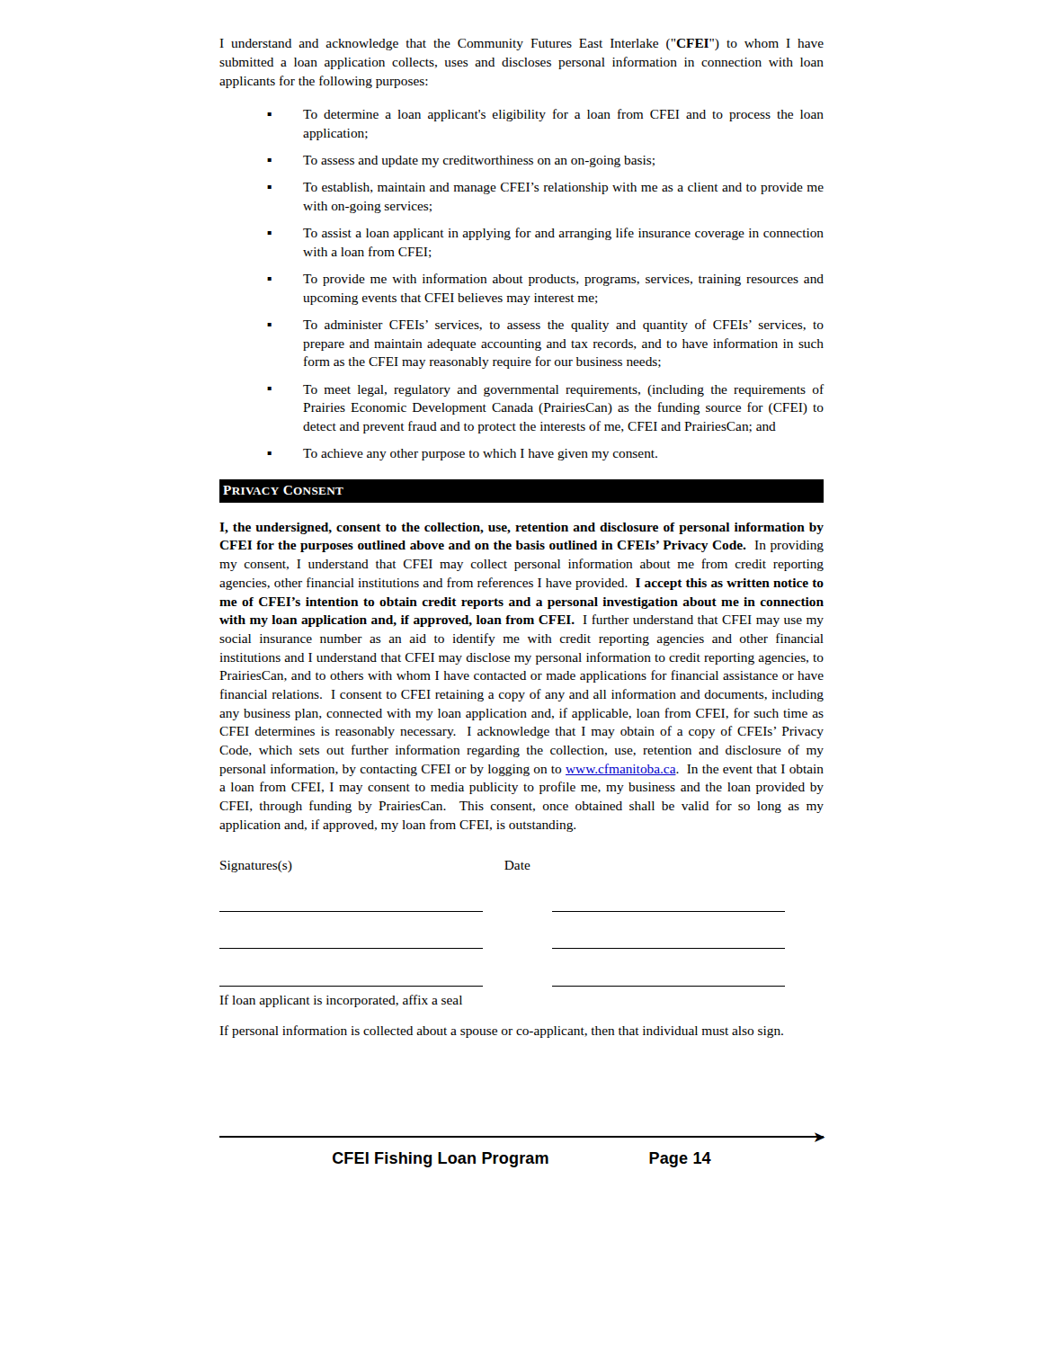I understand and acknowledge that the Community Futures East Interlake ("CFEI") to whom I have submitted a loan application collects, uses and discloses personal information in connection with loan applicants for the following purposes:
To determine a loan applicant's eligibility for a loan from CFEI and to process the loan application;
To assess and update my creditworthiness on an on-going basis;
To establish, maintain and manage CFEI’s relationship with me as a client and to provide me with on-going services;
To assist a loan applicant in applying for and arranging life insurance coverage in connection with a loan from CFEI;
To provide me with information about products, programs, services, training resources and upcoming events that CFEI believes may interest me;
To administer CFEIs’ services, to assess the quality and quantity of CFEIs’ services, to prepare and maintain adequate accounting and tax records, and to have information in such form as the CFEI may reasonably require for our business needs;
To meet legal, regulatory and governmental requirements, (including the requirements of Prairies Economic Development Canada (PrairiesCan) as the funding source for (CFEI) to detect and prevent fraud and to protect the interests of me, CFEI and PrairiesCan; and
To achieve any other purpose to which I have given my consent.
PRIVACY CONSENT
I, the undersigned, consent to the collection, use, retention and disclosure of personal information by CFEI for the purposes outlined above and on the basis outlined in CFEIs’ Privacy Code. In providing my consent, I understand that CFEI may collect personal information about me from credit reporting agencies, other financial institutions and from references I have provided. I accept this as written notice to me of CFEI’s intention to obtain credit reports and a personal investigation about me in connection with my loan application and, if approved, loan from CFEI. I further understand that CFEI may use my social insurance number as an aid to identify me with credit reporting agencies and other financial institutions and I understand that CFEI may disclose my personal information to credit reporting agencies, to PrairiesCan, and to others with whom I have contacted or made applications for financial assistance or have financial relations. I consent to CFEI retaining a copy of any and all information and documents, including any business plan, connected with my loan application and, if applicable, loan from CFEI, for such time as CFEI determines is reasonably necessary. I acknowledge that I may obtain of a copy of CFEIs’ Privacy Code, which sets out further information regarding the collection, use, retention and disclosure of my personal information, by contacting CFEI or by logging on to www.cfmanitoba.ca. In the event that I obtain a loan from CFEI, I may consent to media publicity to profile me, my business and the loan provided by CFEI, through funding by PrairiesCan. This consent, once obtained shall be valid for so long as my application and, if approved, my loan from CFEI, is outstanding.
| Signatures(s) | Date |
If loan applicant is incorporated, affix a seal
If personal information is collected about a spouse or co-applicant, then that individual must also sign.
➤
CFEI Fishing Loan Program Page 14